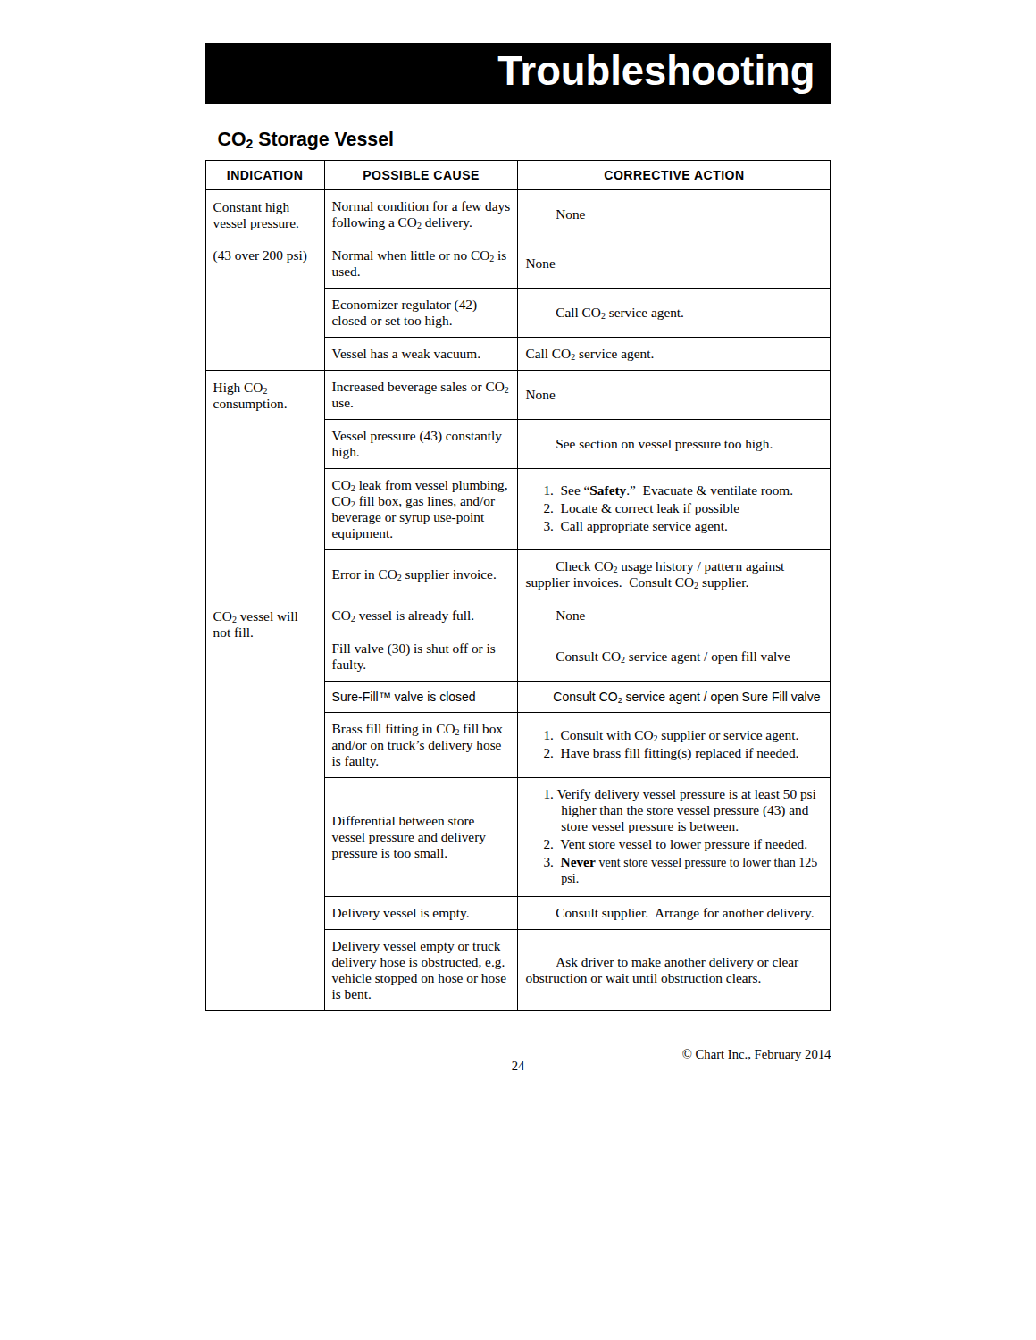Troubleshooting
CO2 Storage Vessel
| INDICATION | POSSIBLE CAUSE | CORRECTIVE ACTION |
| --- | --- | --- |
| Constant high vessel pressure. (43 over 200 psi) | Normal condition for a few days following a CO 2 delivery. | None |
| Normal when little or no CO 2 is used. | None |
| Economizer regulator (42) closed or set too high. | Call CO 2 service agent. |
| Vessel has a weak vacuum. | Call CO 2 service agent. |
| High CO 2 consumption. | Increased beverage sales or CO 2 use. | None |
| Vessel pressure (43) constantly high. | See section on vessel pressure too high. |
| CO 2 leak from vessel plumbing, CO 2 fill box, gas lines, and/or beverage or syrup use-point equipment. | 1. See “ Safety .” Evacuate & ventilate room. 2. Locate & correct leak if possible 3. Call appropriate service agent. |
| Error in CO 2 supplier invoice. | Check CO 2 usage history / pattern against supplier invoices. Consult CO 2 supplier. |
| CO 2 vessel will not fill. | CO 2 vessel is already full. | None |
| Fill valve (30) is shut off or is faulty. | Consult CO 2 service agent / open fill valve |
| Sure-Fill™ valve is closed | Consult CO 2 service agent / open Sure Fill valve |
| Brass fill fitting in CO 2 fill box and/or on truck’s delivery hose is faulty. | 1. Consult with CO 2 supplier or service agent. 2. Have brass fill fitting(s) replaced if needed. |
| Differential between store vessel pressure and delivery pressure is too small. | 1. Verify delivery vessel pressure is at least 50 psi higher than the store vessel pressure (43) and store vessel pressure is between. 2. Vent store vessel to lower pressure if needed. 3. Never vent store vessel pressure to lower than 125 psi. |
| Delivery vessel is empty. | Consult supplier. Arrange for another delivery. |
| Delivery vessel empty or truck delivery hose is obstructed, e.g. vehicle stopped on hose or hose is bent. | Ask driver to make another delivery or clear obstruction or wait until obstruction clears. |
© Chart Inc., February 2014
24